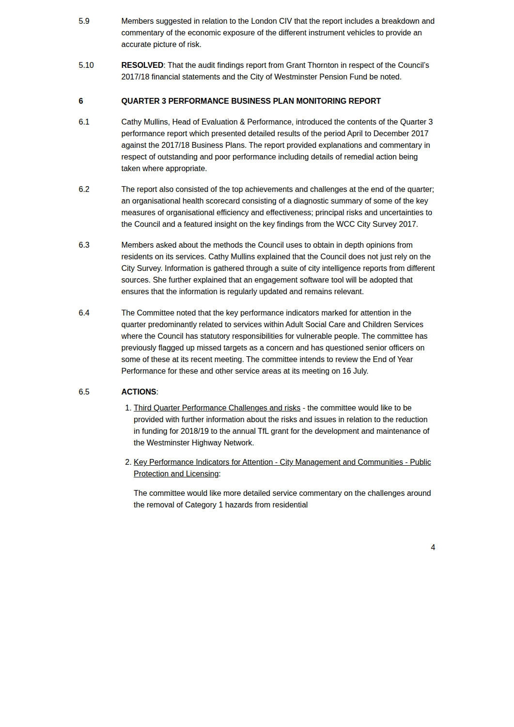5.9
Members suggested in relation to the London CIV that the report includes a breakdown and commentary of the economic exposure of the different instrument vehicles to provide an accurate picture of risk.
5.10
RESOLVED: That the audit findings report from Grant Thornton in respect of the Council’s 2017/18 financial statements and the City of Westminster Pension Fund be noted.
6 Quarter 3 Performance Business Plan Monitoring Report
6.1
Cathy Mullins, Head of Evaluation & Performance, introduced the contents of the Quarter 3 performance report which presented detailed results of the period April to December 2017 against the 2017/18 Business Plans. The report provided explanations and commentary in respect of outstanding and poor performance including details of remedial action being taken where appropriate.
6.2
The report also consisted of the top achievements and challenges at the end of the quarter; an organisational health scorecard consisting of a diagnostic summary of some of the key measures of organisational efficiency and effectiveness; principal risks and uncertainties to the Council and a featured insight on the key findings from the WCC City Survey 2017.
6.3
Members asked about the methods the Council uses to obtain in depth opinions from residents on its services. Cathy Mullins explained that the Council does not just rely on the City Survey. Information is gathered through a suite of city intelligence reports from different sources. She further explained that an engagement software tool will be adopted that ensures that the information is regularly updated and remains relevant.
6.4
The Committee noted that the key performance indicators marked for attention in the quarter predominantly related to services within Adult Social Care and Children Services where the Council has statutory responsibilities for vulnerable people. The committee has previously flagged up missed targets as a concern and has questioned senior officers on some of these at its recent meeting. The committee intends to review the End of Year Performance for these and other service areas at its meeting on 16 July.
6.5
ACTIONS:
Third Quarter Performance Challenges and risks - the committee would like to be provided with further information about the risks and issues in relation to the reduction in funding for 2018/19 to the annual TfL grant for the development and maintenance of the Westminster Highway Network.
Key Performance Indicators for Attention - City Management and Communities - Public Protection and Licensing:
The committee would like more detailed service commentary on the challenges around the removal of Category 1 hazards from residential
4